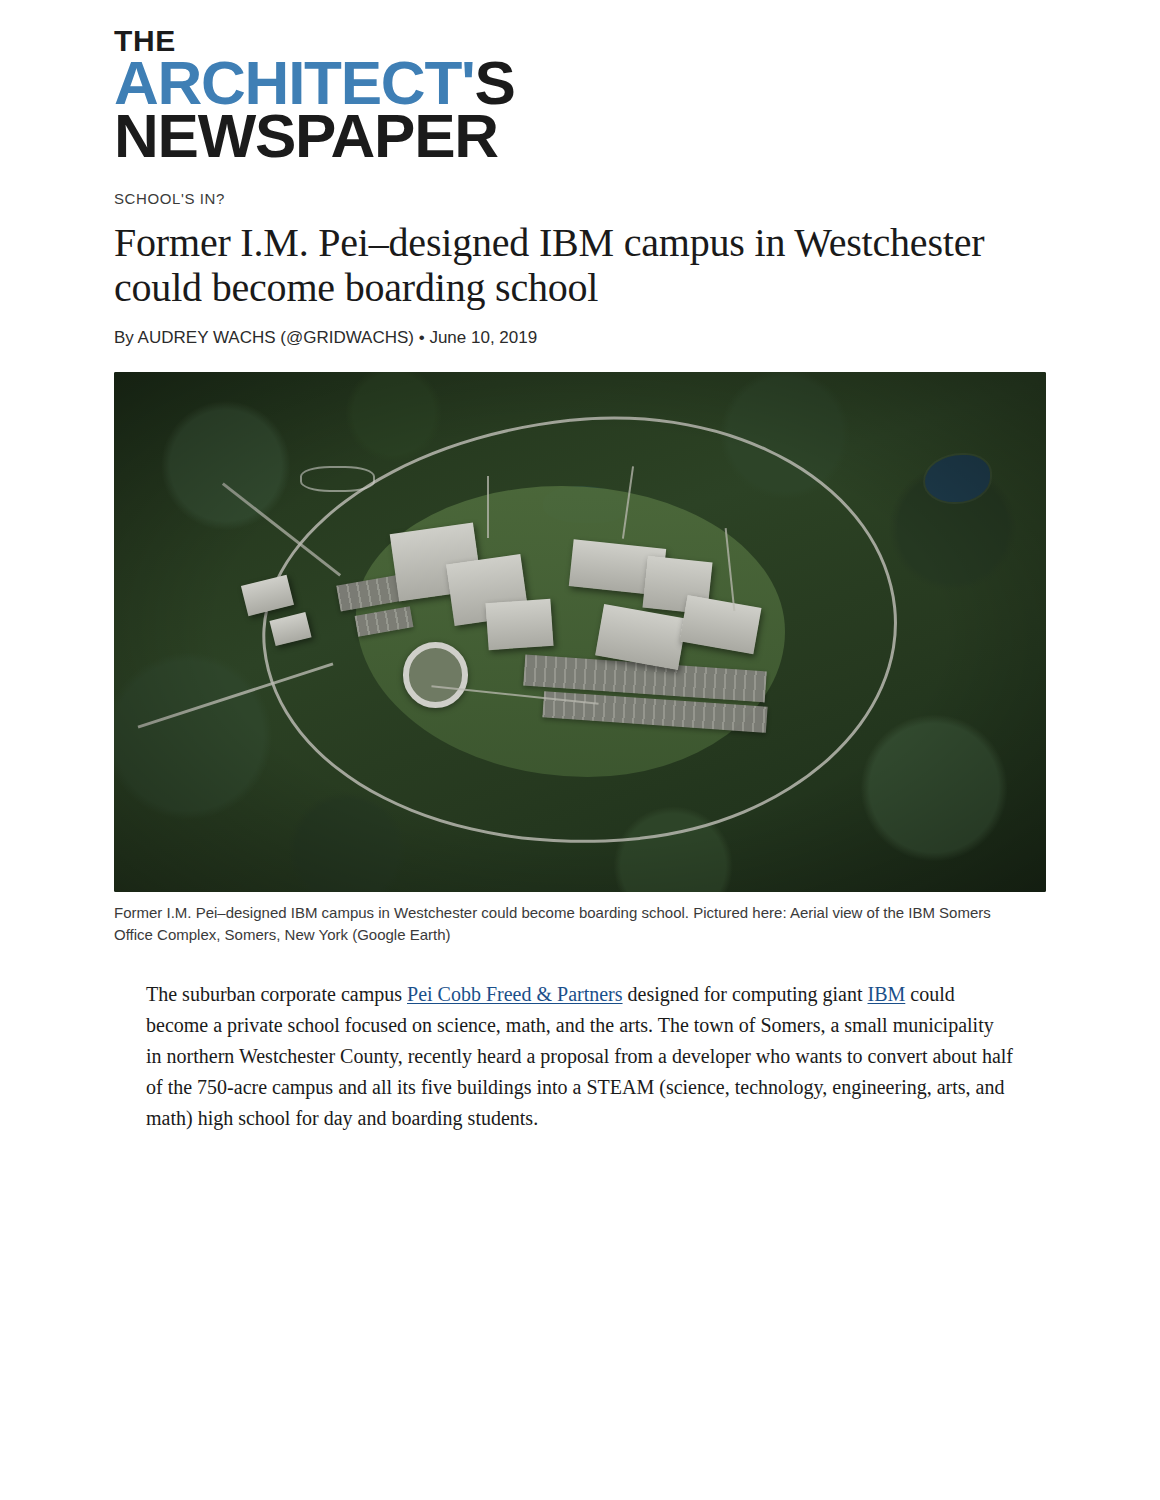THE ARCHITECT'S NEWSPAPER
School's In?
Former I.M. Pei–designed IBM campus in Westchester could become boarding school
By AUDREY WACHS (@GRIDWACHS) • June 10, 2019
Former I.M. Pei–designed IBM campus in Westchester could become boarding school. Pictured here: Aerial view of the IBM Somers Office Complex, Somers, New York (Google Earth)
The suburban corporate campus Pei Cobb Freed & Partners designed for computing giant IBM could become a private school focused on science, math, and the arts. The town of Somers, a small municipality in northern Westchester County, recently heard a proposal from a developer who wants to convert about half of the 750-acre campus and all its five buildings into a STEAM (science, technology, engineering, arts, and math) high school for day and boarding students.